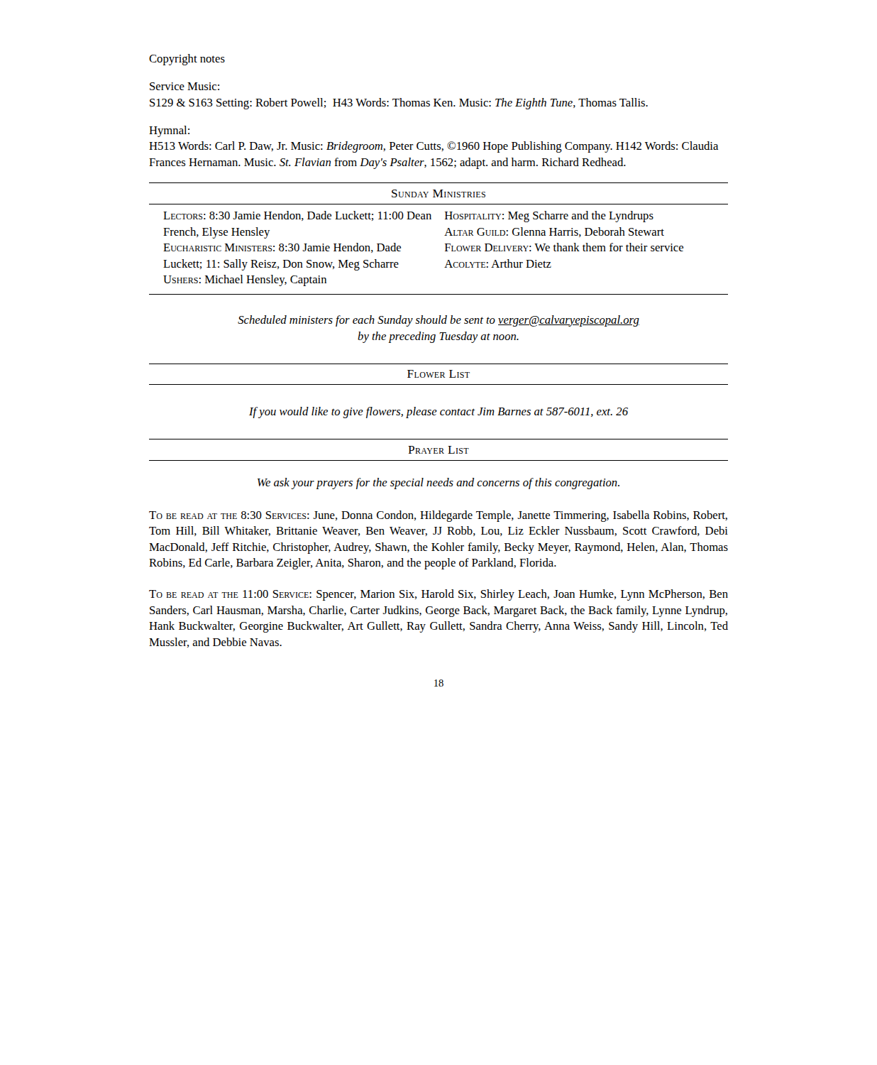Copyright notes
Service Music:
S129 & S163 Setting: Robert Powell; H43 Words: Thomas Ken. Music: The Eighth Tune, Thomas Tallis.
Hymnal:
H513 Words: Carl P. Daw, Jr. Music: Bridegroom, Peter Cutts, ©1960 Hope Publishing Company. H142 Words: Claudia Frances Hernaman. Music. St. Flavian from Day's Psalter, 1562; adapt. and harm. Richard Redhead.
Sunday Ministries
| Lectors : 8:30 Jamie Hendon, Dade Luckett; 11:00 Dean French, Elyse Hensley Eucharistic Ministers : 8:30 Jamie Hendon, Dade Luckett; 11: Sally Reisz, Don Snow, Meg Scharre Ushers : Michael Hensley, Captain | Hospitality : Meg Scharre and the Lyndrups Altar Guild : Glenna Harris, Deborah Stewart Flower Delivery : We thank them for their service Acolyte : Arthur Dietz |
Scheduled ministers for each Sunday should be sent to verger@calvaryepiscopal.org
by the preceding Tuesday at noon.
Flower List
If you would like to give flowers, please contact Jim Barnes at 587-6011, ext. 26
Prayer List
We ask your prayers for the special needs and concerns of this congregation.
To be read at the 8:30 Services: June, Donna Condon, Hildegarde Temple, Janette Timmering, Isabella Robins, Robert, Tom Hill, Bill Whitaker, Brittanie Weaver, Ben Weaver, JJ Robb, Lou, Liz Eckler Nussbaum, Scott Crawford, Debi MacDonald, Jeff Ritchie, Christopher, Audrey, Shawn, the Kohler family, Becky Meyer, Raymond, Helen, Alan, Thomas Robins, Ed Carle, Barbara Zeigler, Anita, Sharon, and the people of Parkland, Florida.
To be read at the 11:00 Service: Spencer, Marion Six, Harold Six, Shirley Leach, Joan Humke, Lynn McPherson, Ben Sanders, Carl Hausman, Marsha, Charlie, Carter Judkins, George Back, Margaret Back, the Back family, Lynne Lyndrup, Hank Buckwalter, Georgine Buckwalter, Art Gullett, Ray Gullett, Sandra Cherry, Anna Weiss, Sandy Hill, Lincoln, Ted Mussler, and Debbie Navas.
18